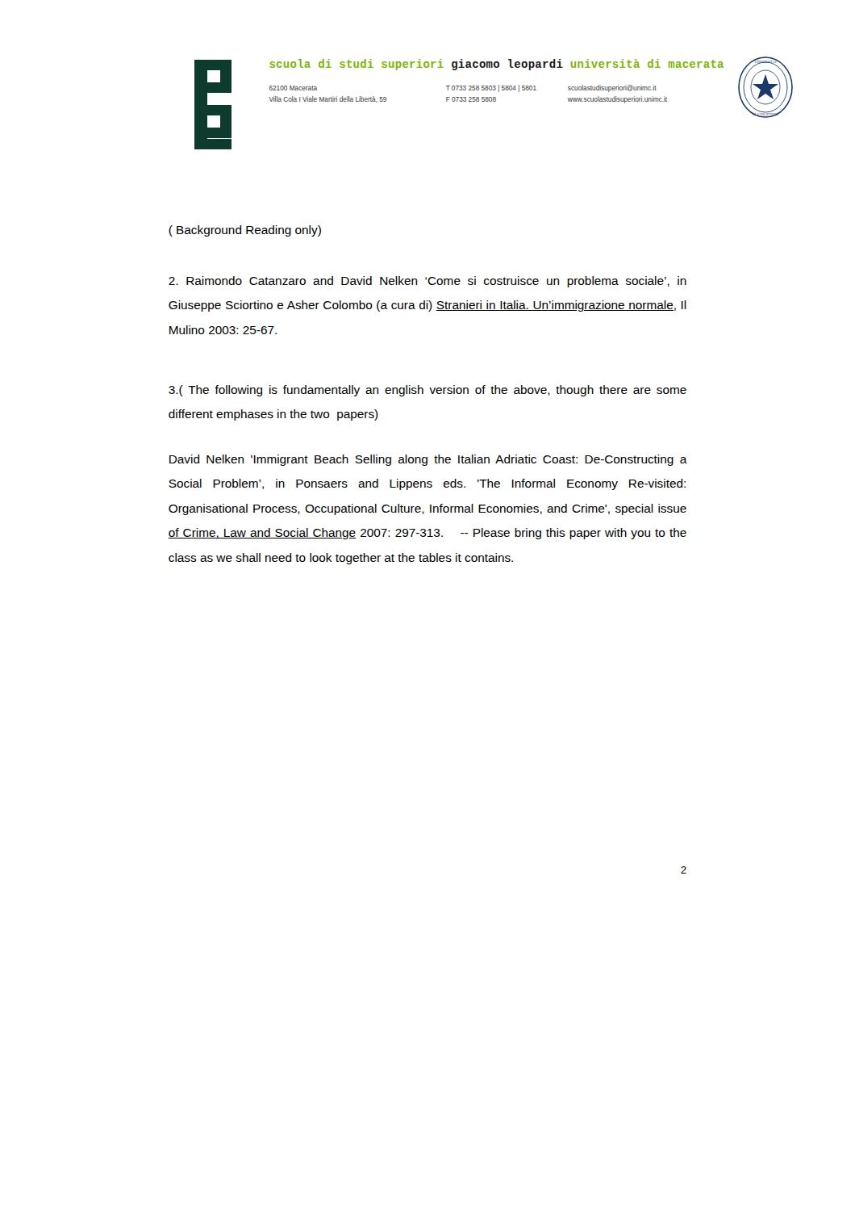scuola di studi superiori giacomo leopardi università di macerata
62100 Macerata
Villa Cola I Viale Martiri della Libertà, 59
T 0733 258 5803 | 5804 | 5801
F 0733 258 5808
scuolastudisuperiori@unimc.it
www.scuolastudisuperiori.unimc.it
UNIVERSITAS MACERATENSIS
( Background Reading only)
2. Raimondo Catanzaro and David Nelken ‘Come si costruisce un problema sociale’, in Giuseppe Sciortino e Asher Colombo (a cura di) Stranieri in Italia. Un’immigrazione normale, Il Mulino 2003: 25-67.
3.( The following is fundamentally an english version of the above, though there are some different emphases in the two papers)
David Nelken 'Immigrant Beach Selling along the Italian Adriatic Coast: De-Constructing a Social Problem’, in Ponsaers and Lippens eds. 'The Informal Economy Re-visited: Organisational Process, Occupational Culture, Informal Economies, and Crime', special issue of Crime, Law and Social Change 2007: 297-313. -- Please bring this paper with you to the class as we shall need to look together at the tables it contains.
2